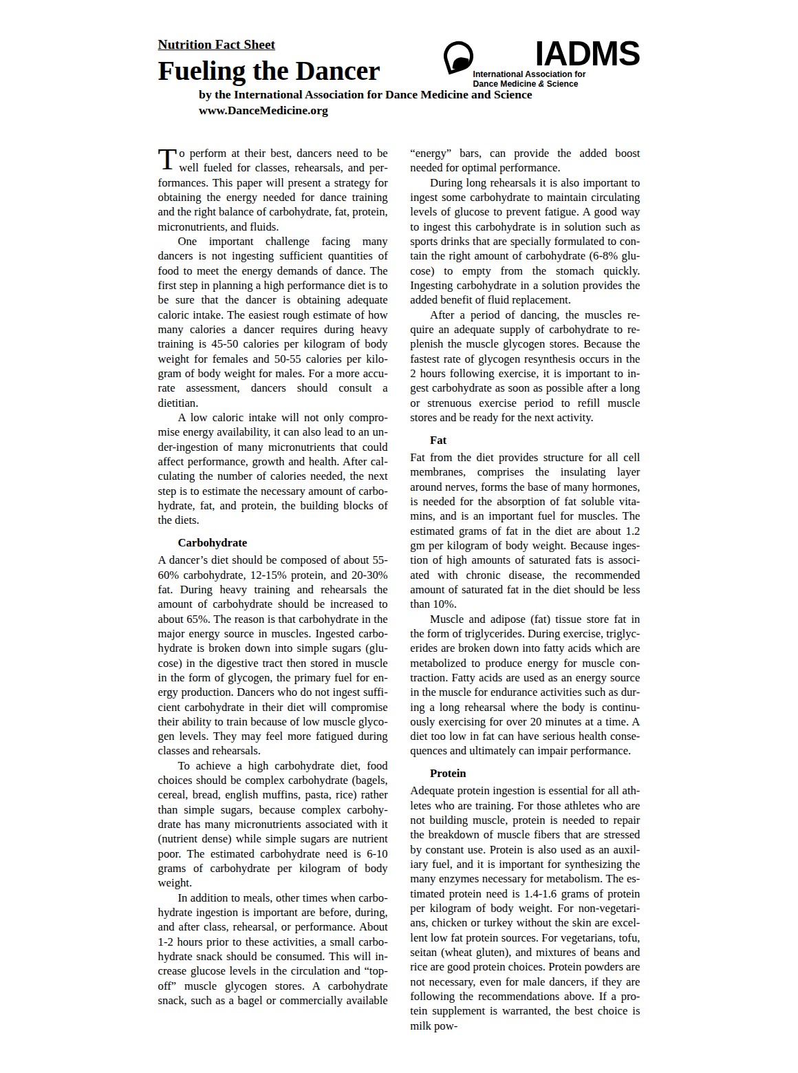IADMS
International Association for Dance Medicine & Science
Nutrition Fact Sheet
Fueling the Dancer
by the International Association for Dance Medicine and Science www.DanceMedicine.org
To perform at their best, dancers need to be well fueled for classes, rehearsals, and performances. This paper will present a strategy for obtaining the energy needed for dance training and the right balance of carbohydrate, fat, protein, micronutrients, and fluids.
One important challenge facing many dancers is not ingesting sufficient quantities of food to meet the energy demands of dance. The first step in planning a high performance diet is to be sure that the dancer is obtaining adequate caloric intake. The easiest rough estimate of how many calories a dancer requires during heavy training is 45-50 calories per kilogram of body weight for females and 50-55 calories per kilogram of body weight for males. For a more accurate assessment, dancers should consult a dietitian.
A low caloric intake will not only compromise energy availability, it can also lead to an under-ingestion of many micronutrients that could affect performance, growth and health. After calculating the number of calories needed, the next step is to estimate the necessary amount of carbohydrate, fat, and protein, the building blocks of the diets.
Carbohydrate
A dancer’s diet should be composed of about 55-60% carbohydrate, 12-15% protein, and 20-30% fat. During heavy training and rehearsals the amount of carbohydrate should be increased to about 65%. The reason is that carbohydrate in the major energy source in muscles. Ingested carbohydrate is broken down into simple sugars (glucose) in the digestive tract then stored in muscle in the form of glycogen, the primary fuel for energy production. Dancers who do not ingest sufficient carbohydrate in their diet will compromise their ability to train because of low muscle glycogen levels. They may feel more fatigued during classes and rehearsals.
To achieve a high carbohydrate diet, food choices should be complex carbohydrate (bagels, cereal, bread, english muffins, pasta, rice) rather than simple sugars, because complex carbohydrate has many micronutrients associated with it (nutrient dense) while simple sugars are nutrient poor. The estimated carbohydrate need is 6-10 grams of carbohydrate per kilogram of body weight.
In addition to meals, other times when carbohydrate ingestion is important are before, during, and after class, rehearsal, or performance. About 1-2 hours prior to these activities, a small carbohydrate snack should be consumed. This will increase glucose levels in the circulation and “top-off” muscle glycogen stores. A carbohydrate snack, such as a bagel or commercially available “energy” bars, can provide the added boost needed for optimal performance.
During long rehearsals it is also important to ingest some carbohydrate to maintain circulating levels of glucose to prevent fatigue. A good way to ingest this carbohydrate is in solution such as sports drinks that are specially formulated to contain the right amount of carbohydrate (6-8% glucose) to empty from the stomach quickly. Ingesting carbohydrate in a solution provides the added benefit of fluid replacement.
After a period of dancing, the muscles require an adequate supply of carbohydrate to replenish the muscle glycogen stores. Because the fastest rate of glycogen resynthesis occurs in the 2 hours following exercise, it is important to ingest carbohydrate as soon as possible after a long or strenuous exercise period to refill muscle stores and be ready for the next activity.
Fat
Fat from the diet provides structure for all cell membranes, comprises the insulating layer around nerves, forms the base of many hormones, is needed for the absorption of fat soluble vitamins, and is an important fuel for muscles. The estimated grams of fat in the diet are about 1.2 gm per kilogram of body weight. Because ingestion of high amounts of saturated fats is associated with chronic disease, the recommended amount of saturated fat in the diet should be less than 10%.
Muscle and adipose (fat) tissue store fat in the form of triglycerides. During exercise, triglycerides are broken down into fatty acids which are metabolized to produce energy for muscle contraction. Fatty acids are used as an energy source in the muscle for endurance activities such as during a long rehearsal where the body is continuously exercising for over 20 minutes at a time. A diet too low in fat can have serious health consequences and ultimately can impair performance.
Protein
Adequate protein ingestion is essential for all athletes who are training. For those athletes who are not building muscle, protein is needed to repair the breakdown of muscle fibers that are stressed by constant use. Protein is also used as an auxiliary fuel, and it is important for synthesizing the many enzymes necessary for metabolism. The estimated protein need is 1.4-1.6 grams of protein per kilogram of body weight. For non-vegetarians, chicken or turkey without the skin are excellent low fat protein sources. For vegetarians, tofu, seitan (wheat gluten), and mixtures of beans and rice are good protein choices. Protein powders are not necessary, even for male dancers, if they are following the recommendations above. If a protein supplement is warranted, the best choice is milk pow-